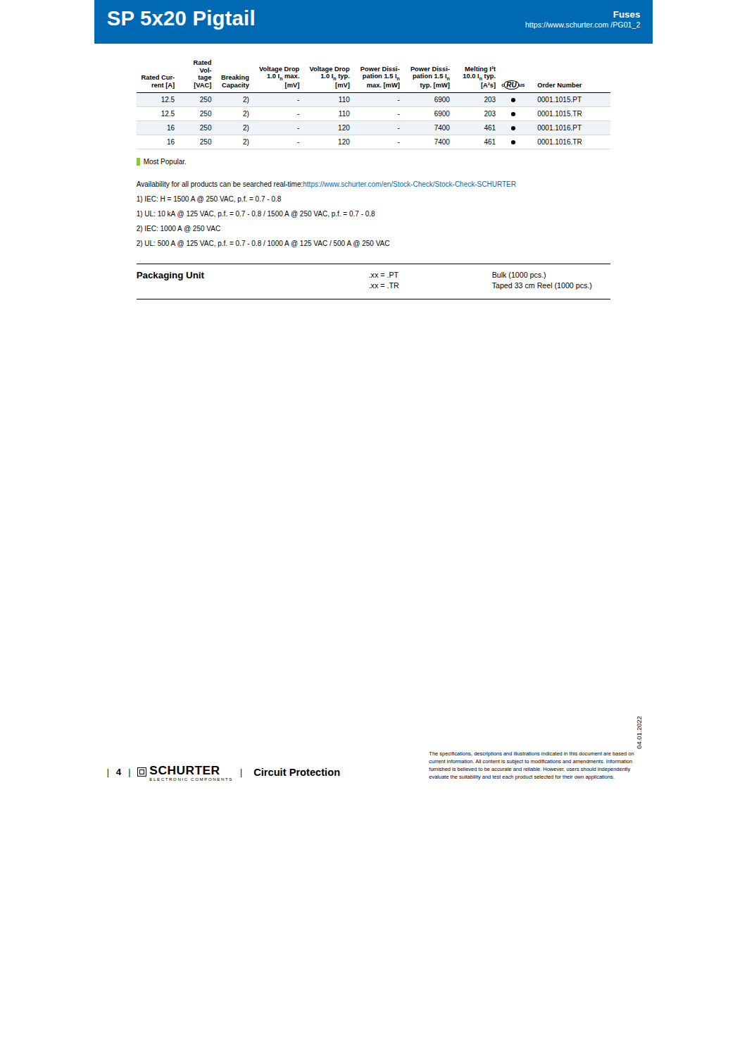SP 5x20 Pigtail
Fuses https://www.schurter.com /PG01_2
| Rated Cur- rent [A] | Rated Vol- tage [VAC] | Breaking Capacity | Voltage Drop 1.0 I n max. [mV] | Voltage Drop 1.0 I n typ. [mV] | Power Dissi- pation 1.5 I n max. [mW] | Power Dissi- pation 1.5 I n typ. [mW] | Melting I²t 10.0 I n typ. [A²s] | c RU us | Order Number |
| --- | --- | --- | --- | --- | --- | --- | --- | --- | --- |
| 12.5 | 250 | 2) | - | 110 | - | 6900 | 203 | | 0001.1015.PT |
| 12.5 | 250 | 2) | - | 110 | - | 6900 | 203 | | 0001.1015.TR |
| 16 | 250 | 2) | - | 120 | - | 7400 | 461 | | 0001.1016.PT |
| 16 | 250 | 2) | - | 120 | - | 7400 | 461 | | 0001.1016.TR |
Most Popular.
Availability for all products can be searched real-time:https://www.schurter.com/en/Stock-Check/Stock-Check-SCHURTER
1) IEC: H = 1500 A @ 250 VAC, p.f. = 0.7 - 0.8
1) UL: 10 kA @ 125 VAC, p.f. = 0.7 - 0.8 / 1500 A @ 250 VAC, p.f. = 0.7 - 0.8
2) IEC: 1000 A @ 250 VAC
2) UL: 500 A @ 125 VAC, p.f. = 0.7 - 0.8 / 1000 A @ 125 VAC / 500 A @ 250 VAC
Packaging Unit
.xx = .PT
.xx = .TR
Bulk (1000 pcs.)
Taped 33 cm Reel (1000 pcs.)
04.01.2022
| 4 | SCHURTER ELECTRONIC COMPONENTS | Circuit Protection
The specifications, descriptions and illustrations indicated in this document are based on current information. All content is subject to modifications and amendments. Information furnished is believed to be accurate and reliable. However, users should independently evaluate the suitability and test each product selected for their own applications.